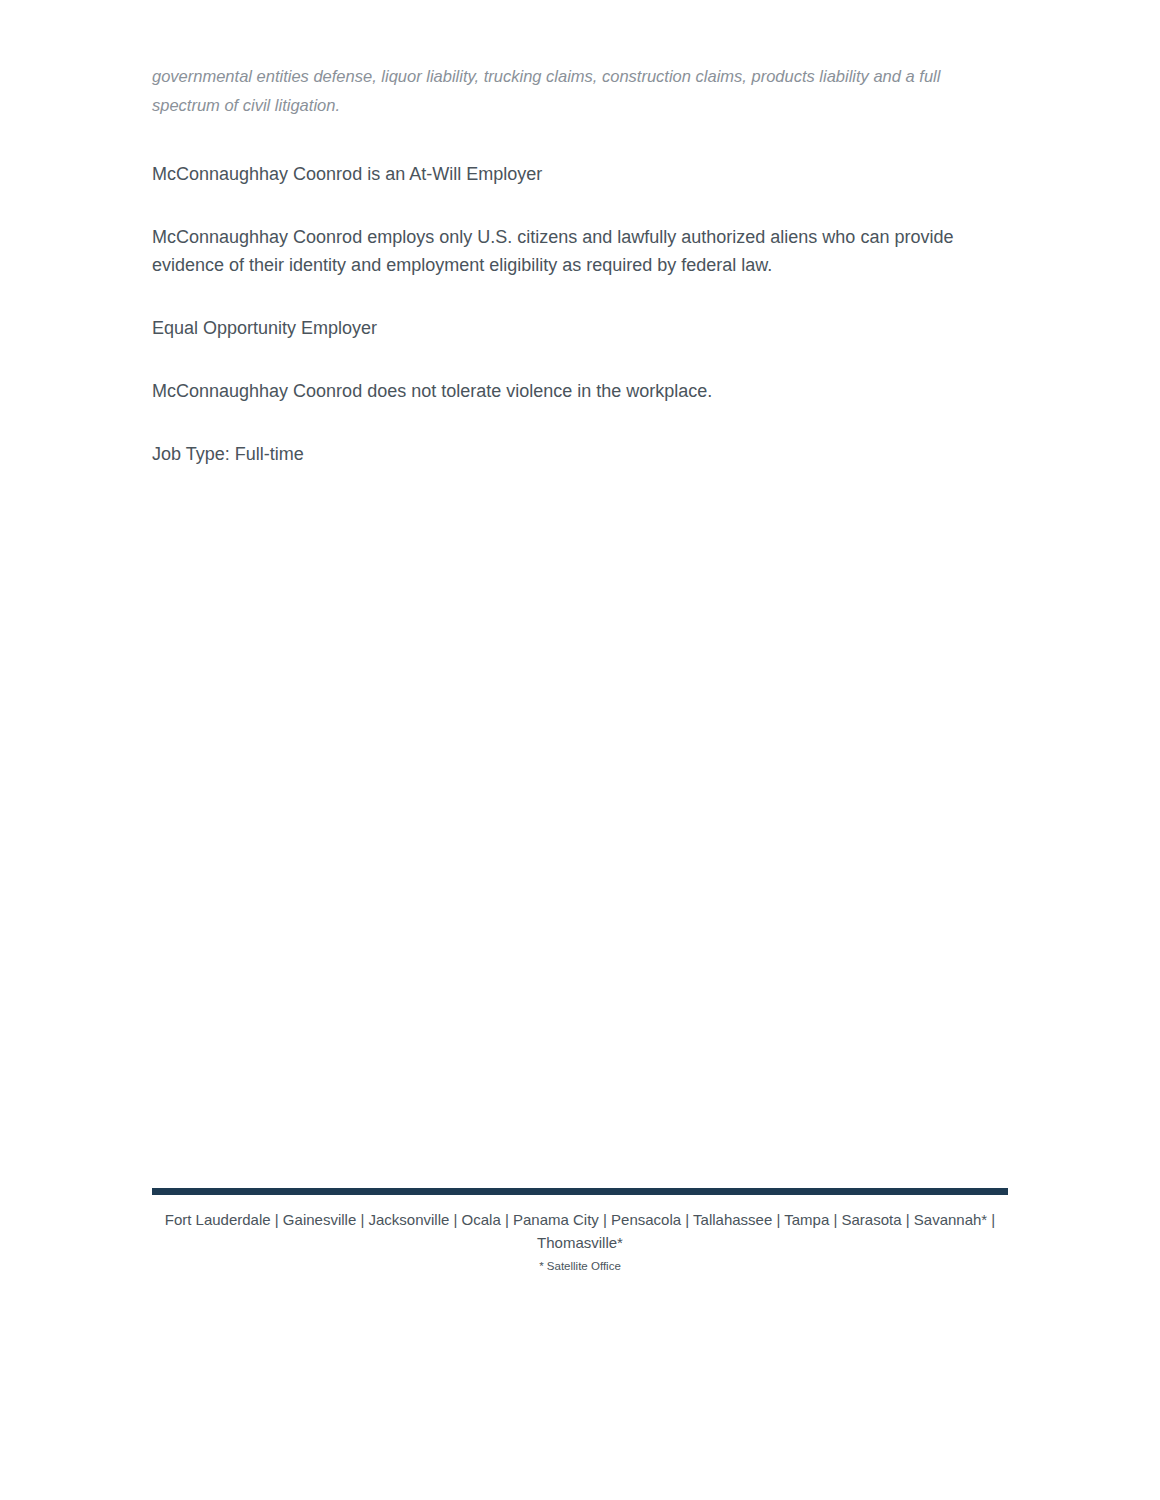governmental entities defense, liquor liability, trucking claims, construction claims, products liability and a full spectrum of civil litigation.
McConnaughhay Coonrod is an At-Will Employer
McConnaughhay Coonrod employs only U.S. citizens and lawfully authorized aliens who can provide evidence of their identity and employment eligibility as required by federal law.
Equal Opportunity Employer
McConnaughhay Coonrod does not tolerate violence in the workplace.
Job Type: Full-time
Fort Lauderdale | Gainesville | Jacksonville | Ocala | Panama City | Pensacola | Tallahassee | Tampa | Sarasota | Savannah* | Thomasville*
* Satellite Office